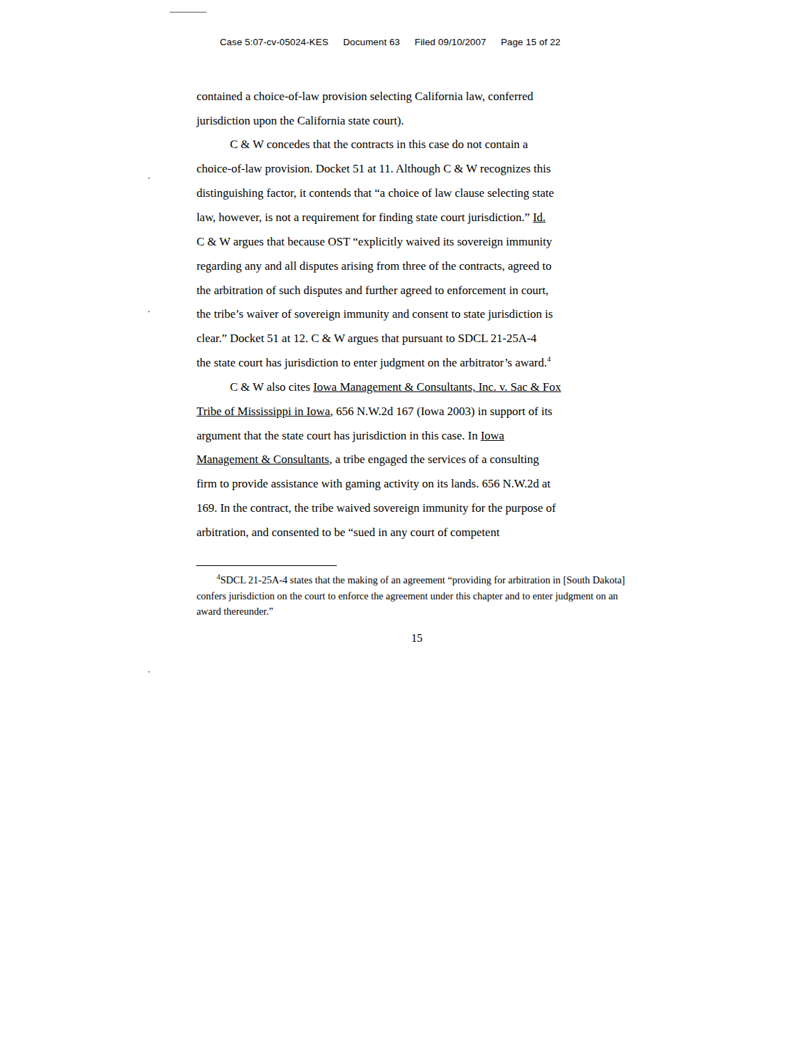.
.
.
Case 5:07-cv-05024-KES Document 63 Filed 09/10/2007 Page 15 of 22
contained a choice-of-law provision selecting California law, conferred
jurisdiction upon the California state court).
C & W concedes that the contracts in this case do not contain a
choice-of-law provision. Docket 51 at 11. Although C & W recognizes this
distinguishing factor, it contends that “a choice of law clause selecting state
law, however, is not a requirement for finding state court jurisdiction.” Id.
C & W argues that because OST “explicitly waived its sovereign immunity
regarding any and all disputes arising from three of the contracts, agreed to
the arbitration of such disputes and further agreed to enforcement in court,
the tribe’s waiver of sovereign immunity and consent to state jurisdiction is
clear.” Docket 51 at 12. C & W argues that pursuant to SDCL 21-25A-4
the state court has jurisdiction to enter judgment on the arbitrator’s award.4
C & W also cites Iowa Management & Consultants, Inc. v. Sac & Fox
Tribe of Mississippi in Iowa, 656 N.W.2d 167 (Iowa 2003) in support of its
argument that the state court has jurisdiction in this case. In Iowa
Management & Consultants, a tribe engaged the services of a consulting
firm to provide assistance with gaming activity on its lands. 656 N.W.2d at
169. In the contract, the tribe waived sovereign immunity for the purpose of
arbitration, and consented to be “sued in any court of competent
4SDCL 21-25A-4 states that the making of an agreement “providing for arbitration in [South Dakota] confers jurisdiction on the court to enforce the agreement under this chapter and to enter judgment on an award thereunder.”
15